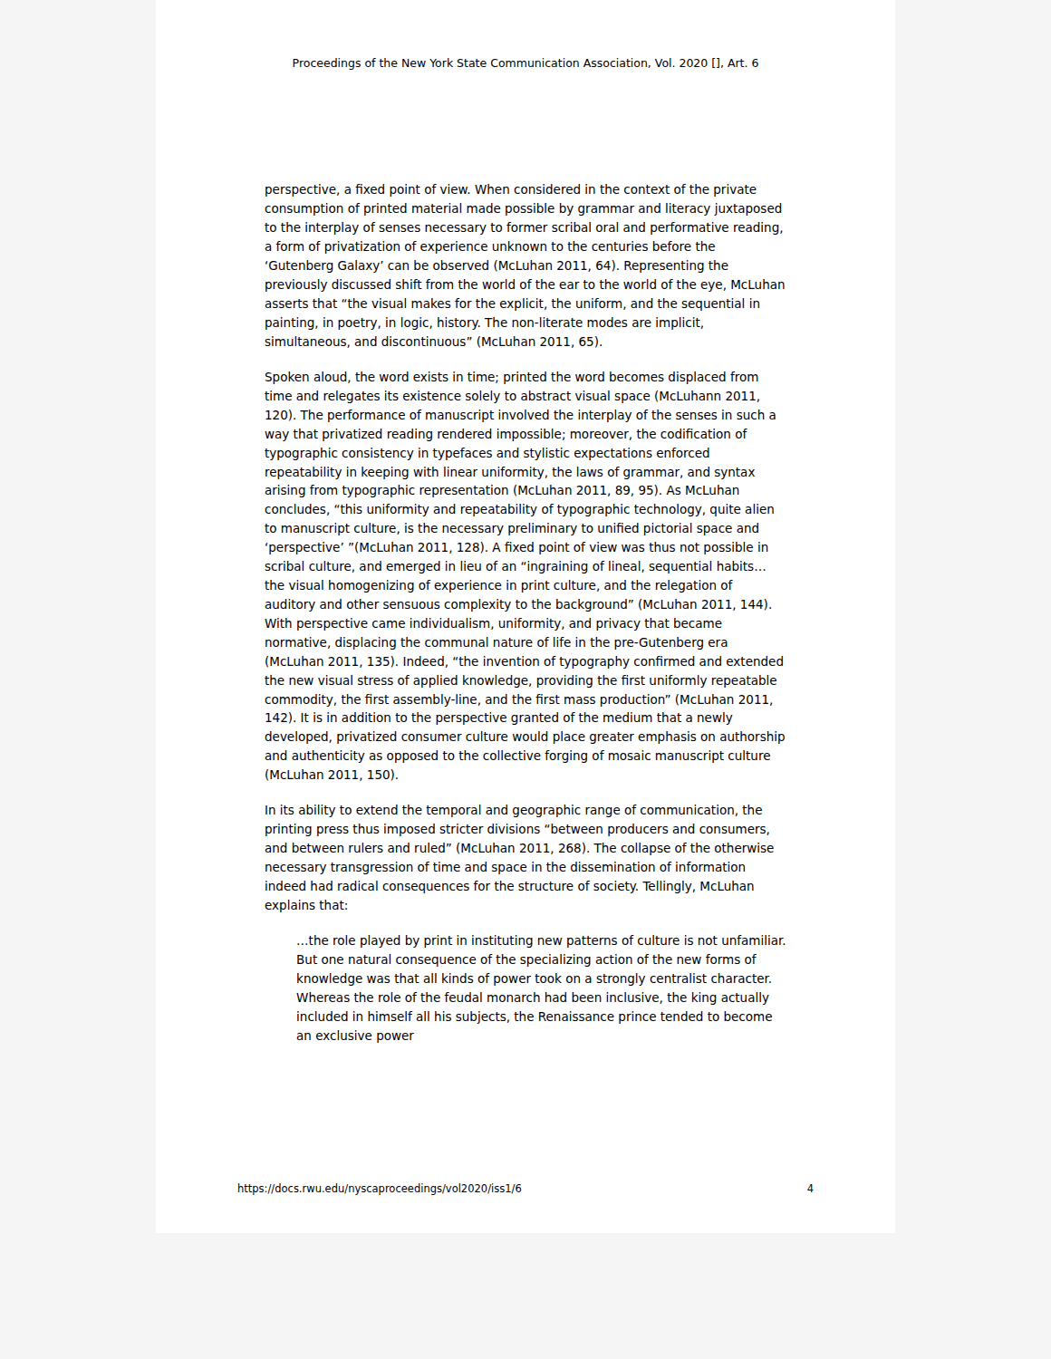Proceedings of the New York State Communication Association, Vol. 2020 [], Art. 6
perspective, a fixed point of view. When considered in the context of the private consumption of printed material made possible by grammar and literacy juxtaposed to the interplay of senses necessary to former scribal oral and performative reading, a form of privatization of experience unknown to the centuries before the ‘Gutenberg Galaxy’ can be observed (McLuhan 2011, 64). Representing the previously discussed shift from the world of the ear to the world of the eye, McLuhan asserts that “the visual makes for the explicit, the uniform, and the sequential in painting, in poetry, in logic, history. The non-literate modes are implicit, simultaneous, and discontinuous” (McLuhan 2011, 65).
Spoken aloud, the word exists in time; printed the word becomes displaced from time and relegates its existence solely to abstract visual space (McLuhann 2011, 120). The performance of manuscript involved the interplay of the senses in such a way that privatized reading rendered impossible; moreover, the codification of typographic consistency in typefaces and stylistic expectations enforced repeatability in keeping with linear uniformity, the laws of grammar, and syntax arising from typographic representation (McLuhan 2011, 89, 95). As McLuhan concludes, “this uniformity and repeatability of typographic technology, quite alien to manuscript culture, is the necessary preliminary to unified pictorial space and ‘perspective’ ”(McLuhan 2011, 128). A fixed point of view was thus not possible in scribal culture, and emerged in lieu of an “ingraining of lineal, sequential habits… the visual homogenizing of experience in print culture, and the relegation of auditory and other sensuous complexity to the background” (McLuhan 2011, 144). With perspective came individualism, uniformity, and privacy that became normative, displacing the communal nature of life in the pre-Gutenberg era (McLuhan 2011, 135). Indeed, “the invention of typography confirmed and extended the new visual stress of applied knowledge, providing the first uniformly repeatable commodity, the first assembly-line, and the first mass production” (McLuhan 2011, 142). It is in addition to the perspective granted of the medium that a newly developed, privatized consumer culture would place greater emphasis on authorship and authenticity as opposed to the collective forging of mosaic manuscript culture (McLuhan 2011, 150).
In its ability to extend the temporal and geographic range of communication, the printing press thus imposed stricter divisions “between producers and consumers, and between rulers and ruled” (McLuhan 2011, 268). The collapse of the otherwise necessary transgression of time and space in the dissemination of information indeed had radical consequences for the structure of society. Tellingly, McLuhan explains that:
…the role played by print in instituting new patterns of culture is not unfamiliar. But one natural consequence of the specializing action of the new forms of knowledge was that all kinds of power took on a strongly centralist character. Whereas the role of the feudal monarch had been inclusive, the king actually included in himself all his subjects, the Renaissance prince tended to become an exclusive power
https://docs.rwu.edu/nyscaproceedings/vol2020/iss1/6 4